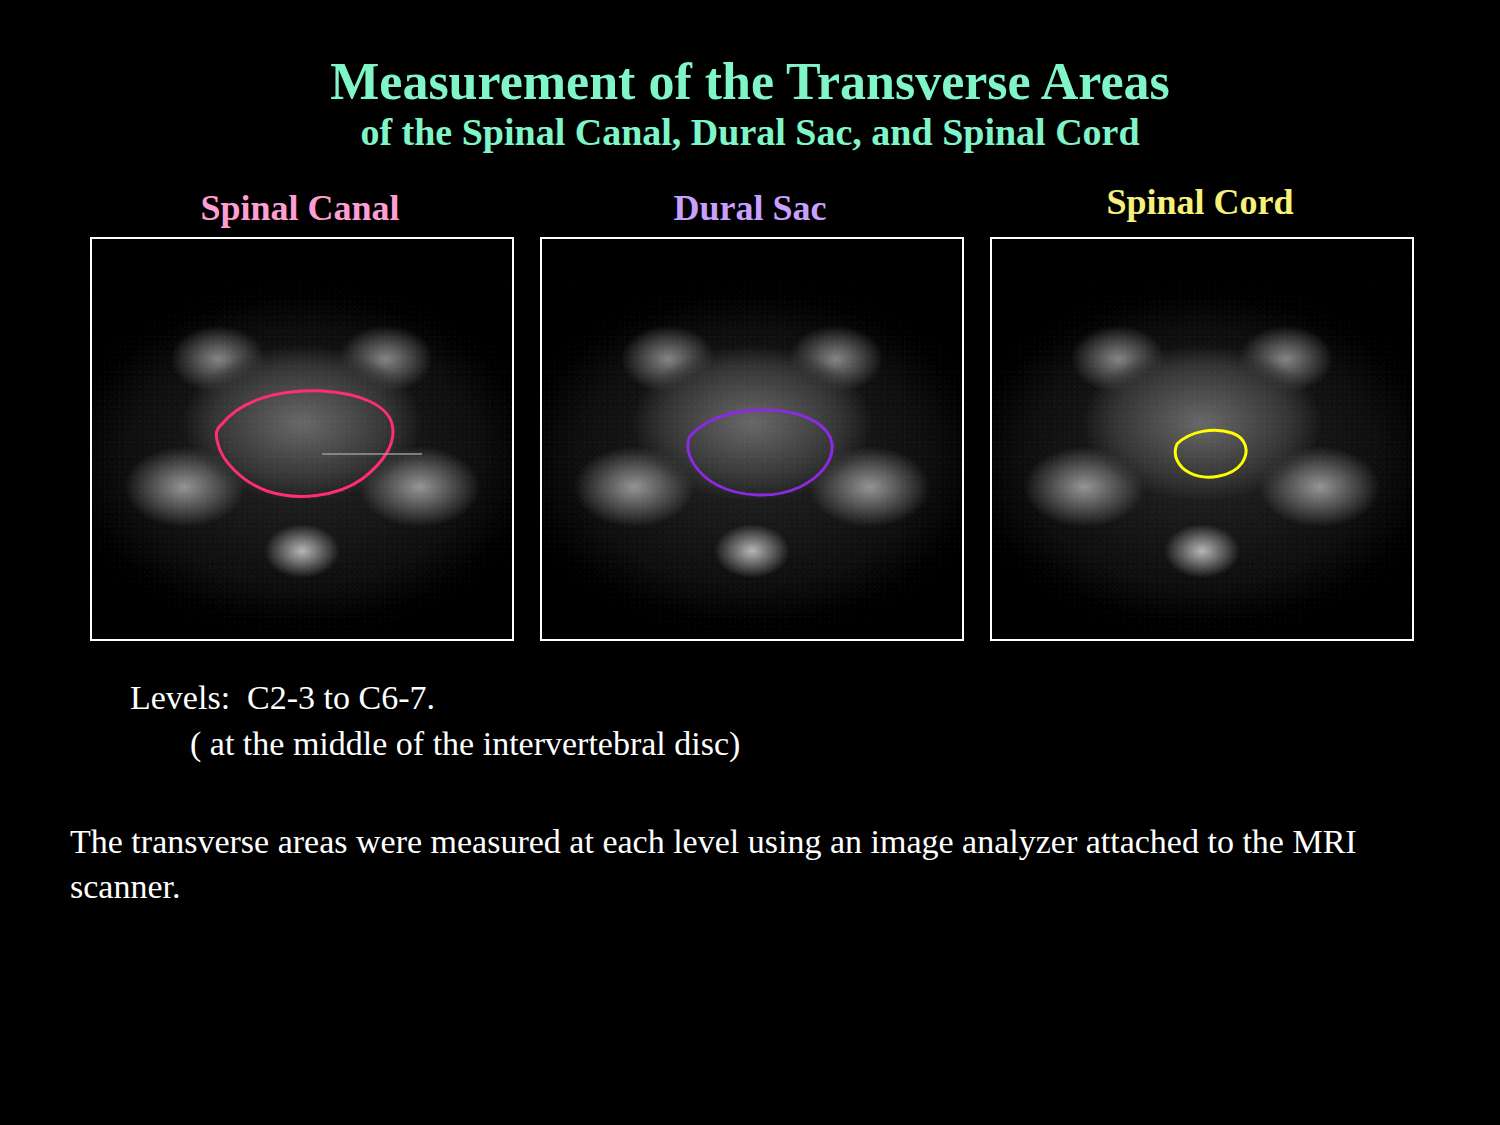Measurement of the Transverse Areas
of the Spinal Canal, Dural Sac, and Spinal Cord
Spinal Canal
Dural Sac
Spinal Cord
Levels: C2-3 to C6-7.
( at the middle of the intervertebral disc)
The transverse areas were measured at each level using an image analyzer attached to the MRI scanner.